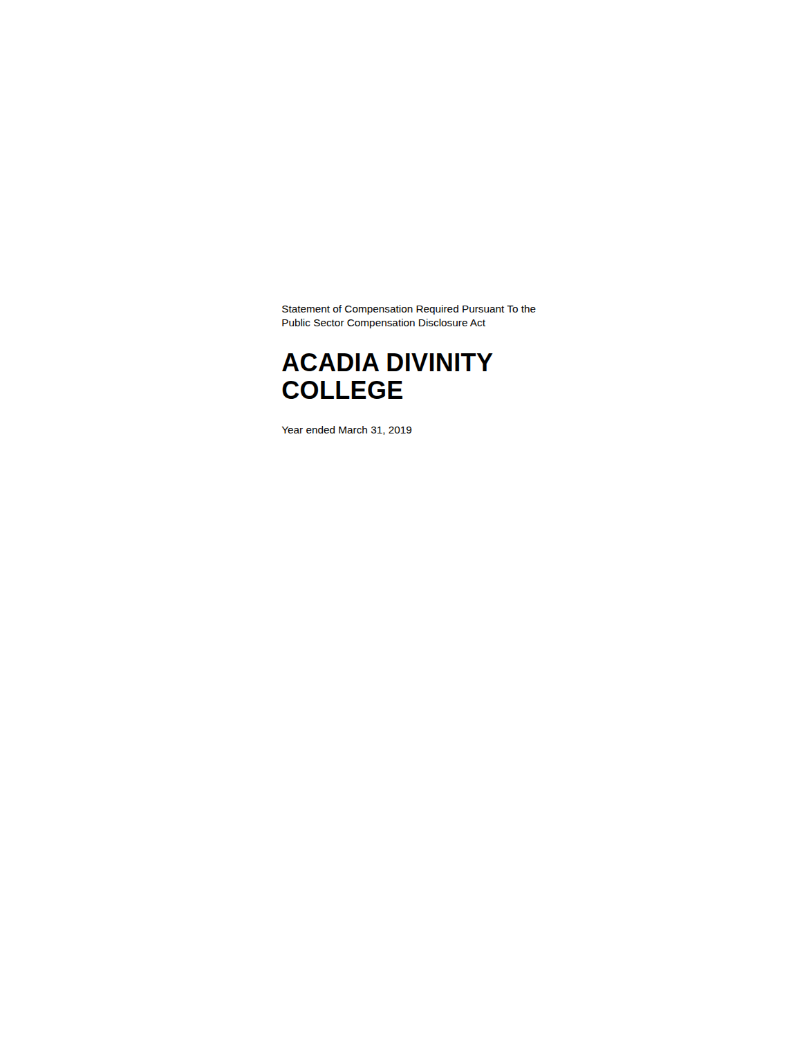Statement of Compensation Required Pursuant To the Public Sector Compensation Disclosure Act
ACADIA DIVINITY COLLEGE
Year ended March 31, 2019